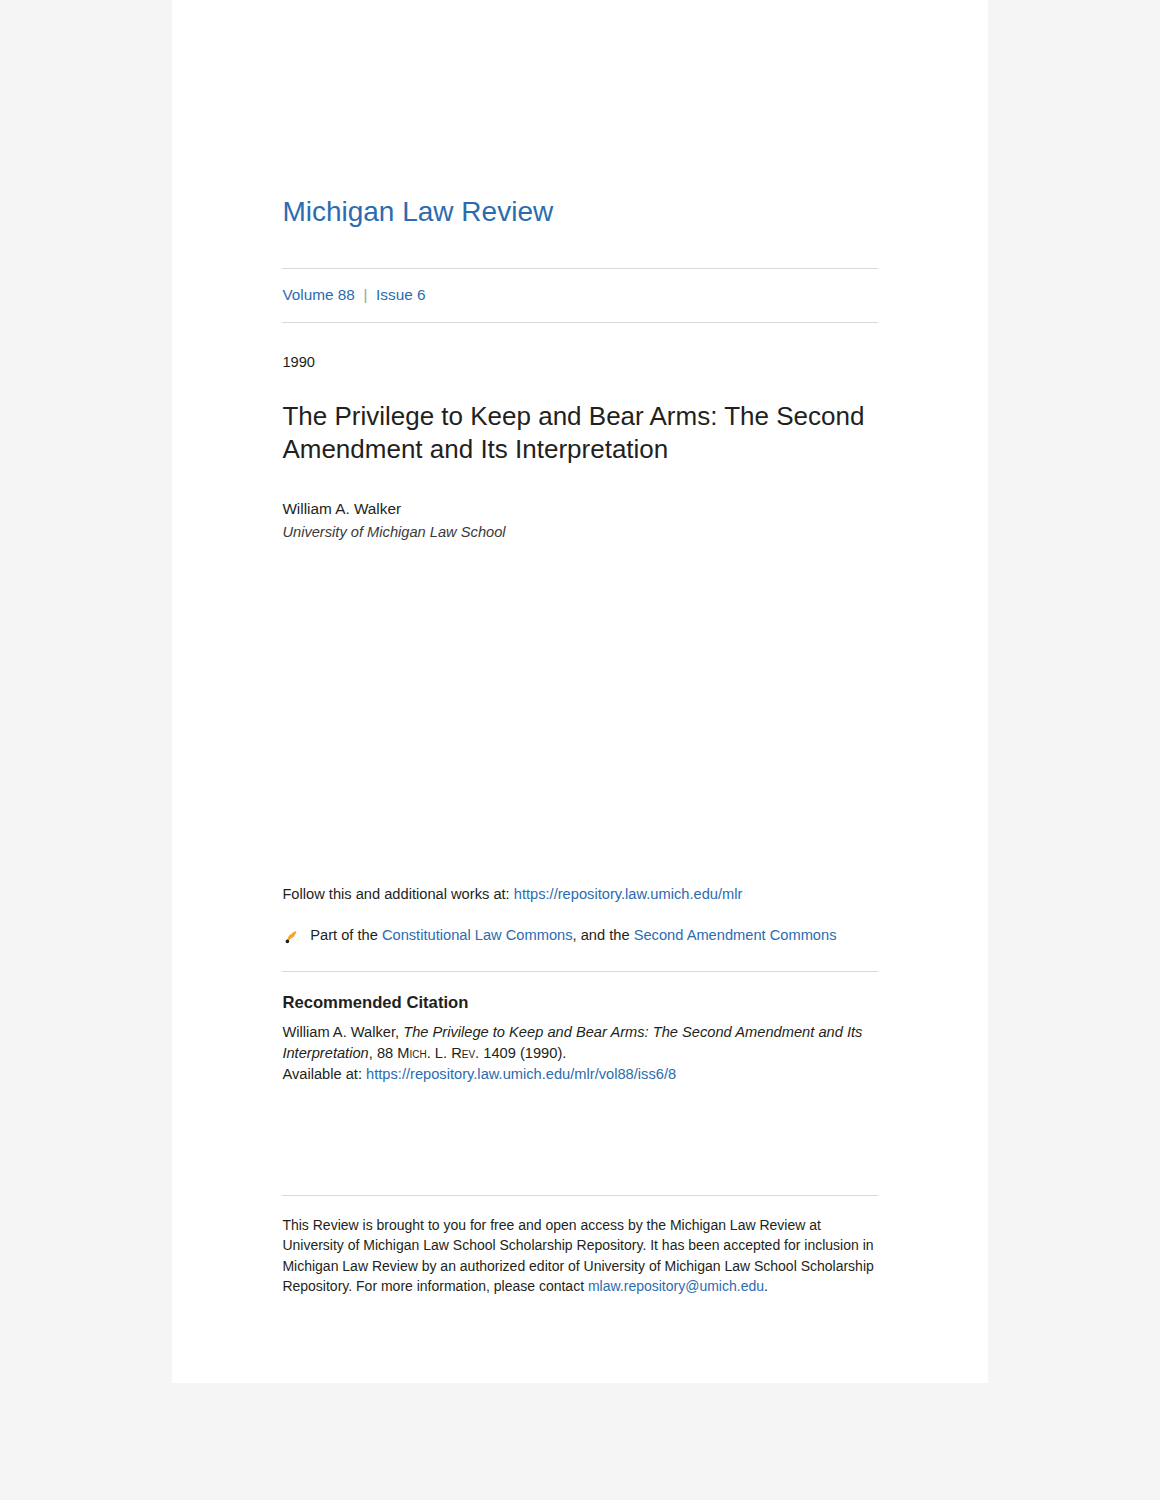Michigan Law Review
Volume 88|Issue 6
1990
The Privilege to Keep and Bear Arms: The Second Amendment and Its Interpretation
William A. Walker
University of Michigan Law School
Follow this and additional works at: https://repository.law.umich.edu/mlr
Part of the Constitutional Law Commons, and the Second Amendment Commons
Recommended Citation
William A. Walker, The Privilege to Keep and Bear Arms: The Second Amendment and Its Interpretation, 88 Mich. L. Rev. 1409 (1990).
Available at: https://repository.law.umich.edu/mlr/vol88/iss6/8
This Review is brought to you for free and open access by the Michigan Law Review at University of Michigan Law School Scholarship Repository. It has been accepted for inclusion in Michigan Law Review by an authorized editor of University of Michigan Law School Scholarship Repository. For more information, please contact mlaw.repository@umich.edu.